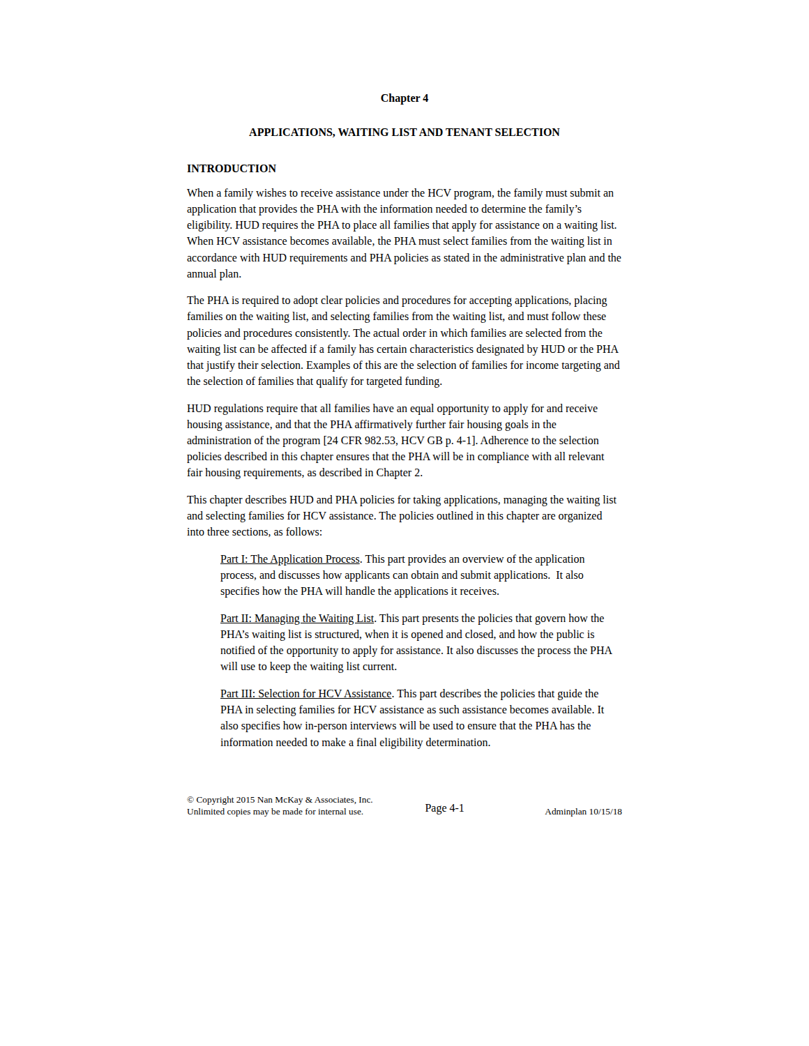Chapter 4
APPLICATIONS, WAITING LIST AND TENANT SELECTION
INTRODUCTION
When a family wishes to receive assistance under the HCV program, the family must submit an application that provides the PHA with the information needed to determine the family’s eligibility. HUD requires the PHA to place all families that apply for assistance on a waiting list. When HCV assistance becomes available, the PHA must select families from the waiting list in accordance with HUD requirements and PHA policies as stated in the administrative plan and the annual plan.
The PHA is required to adopt clear policies and procedures for accepting applications, placing families on the waiting list, and selecting families from the waiting list, and must follow these policies and procedures consistently. The actual order in which families are selected from the waiting list can be affected if a family has certain characteristics designated by HUD or the PHA that justify their selection. Examples of this are the selection of families for income targeting and the selection of families that qualify for targeted funding.
HUD regulations require that all families have an equal opportunity to apply for and receive housing assistance, and that the PHA affirmatively further fair housing goals in the administration of the program [24 CFR 982.53, HCV GB p. 4-1]. Adherence to the selection policies described in this chapter ensures that the PHA will be in compliance with all relevant fair housing requirements, as described in Chapter 2.
This chapter describes HUD and PHA policies for taking applications, managing the waiting list and selecting families for HCV assistance. The policies outlined in this chapter are organized into three sections, as follows:
Part I: The Application Process. This part provides an overview of the application process, and discusses how applicants can obtain and submit applications. It also specifies how the PHA will handle the applications it receives.
Part II: Managing the Waiting List. This part presents the policies that govern how the PHA’s waiting list is structured, when it is opened and closed, and how the public is notified of the opportunity to apply for assistance. It also discusses the process the PHA will use to keep the waiting list current.
Part III: Selection for HCV Assistance. This part describes the policies that guide the PHA in selecting families for HCV assistance as such assistance becomes available. It also specifies how in-person interviews will be used to ensure that the PHA has the information needed to make a final eligibility determination.
© Copyright 2015 Nan McKay & Associates, Inc.
Unlimited copies may be made for internal use.
Page 4-1
Adminplan 10/15/18